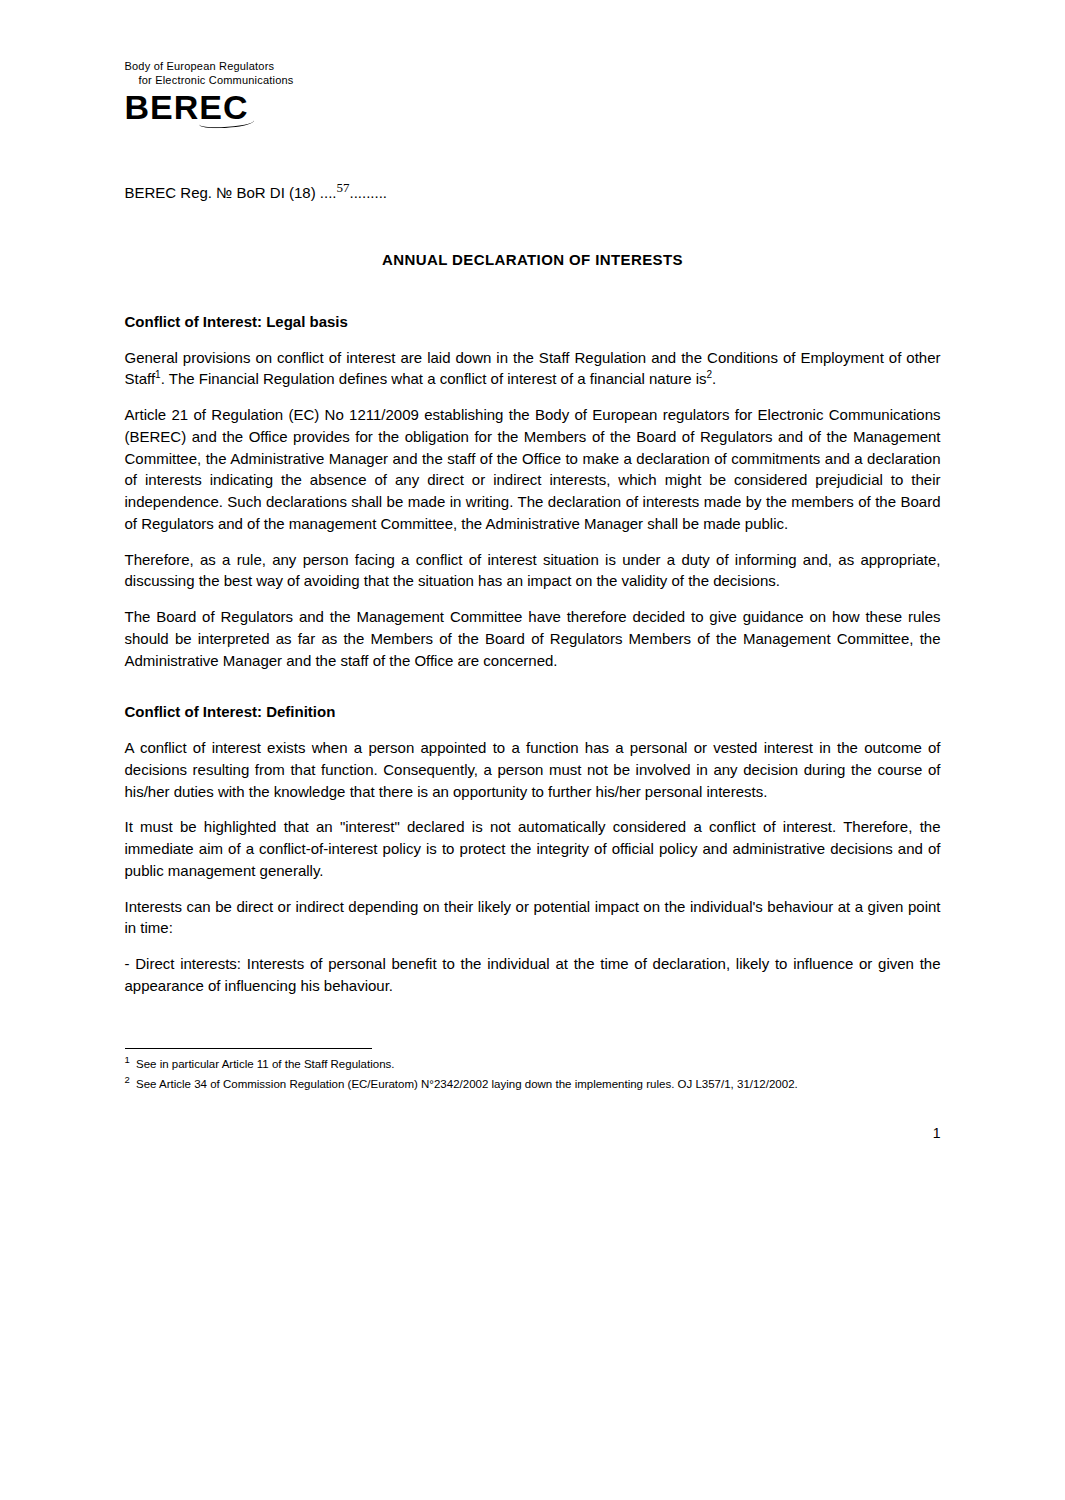Body of European Regulators for Electronic Communications
BEREC
BEREC Reg. № BoR DI (18) ....57.........
ANNUAL DECLARATION OF INTERESTS
Conflict of Interest: Legal basis
General provisions on conflict of interest are laid down in the Staff Regulation and the Conditions of Employment of other Staff1. The Financial Regulation defines what a conflict of interest of a financial nature is2.
Article 21 of Regulation (EC) No 1211/2009 establishing the Body of European regulators for Electronic Communications (BEREC) and the Office provides for the obligation for the Members of the Board of Regulators and of the Management Committee, the Administrative Manager and the staff of the Office to make a declaration of commitments and a declaration of interests indicating the absence of any direct or indirect interests, which might be considered prejudicial to their independence. Such declarations shall be made in writing. The declaration of interests made by the members of the Board of Regulators and of the management Committee, the Administrative Manager shall be made public.
Therefore, as a rule, any person facing a conflict of interest situation is under a duty of informing and, as appropriate, discussing the best way of avoiding that the situation has an impact on the validity of the decisions.
The Board of Regulators and the Management Committee have therefore decided to give guidance on how these rules should be interpreted as far as the Members of the Board of Regulators Members of the Management Committee, the Administrative Manager and the staff of the Office are concerned.
Conflict of Interest: Definition
A conflict of interest exists when a person appointed to a function has a personal or vested interest in the outcome of decisions resulting from that function. Consequently, a person must not be involved in any decision during the course of his/her duties with the knowledge that there is an opportunity to further his/her personal interests.
It must be highlighted that an "interest" declared is not automatically considered a conflict of interest. Therefore, the immediate aim of a conflict-of-interest policy is to protect the integrity of official policy and administrative decisions and of public management generally.
Interests can be direct or indirect depending on their likely or potential impact on the individual's behaviour at a given point in time:
- Direct interests: Interests of personal benefit to the individual at the time of declaration, likely to influence or given the appearance of influencing his behaviour.
1 See in particular Article 11 of the Staff Regulations.
2 See Article 34 of Commission Regulation (EC/Euratom) N°2342/2002 laying down the implementing rules. OJ L357/1, 31/12/2002.
1